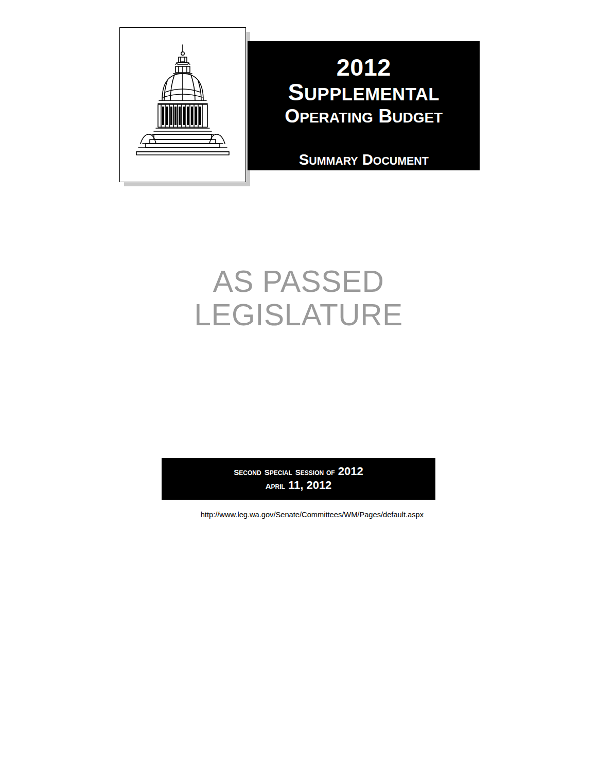2012 SUPPLEMENTAL
OPERATING BUDGET
SUMMARY DOCUMENT
AS PASSED
LEGISLATURE
SECOND SPECIAL SESSION OF 2012
APRIL 11, 2012
http://www.leg.wa.gov/Senate/Committees/WM/Pages/default.aspx